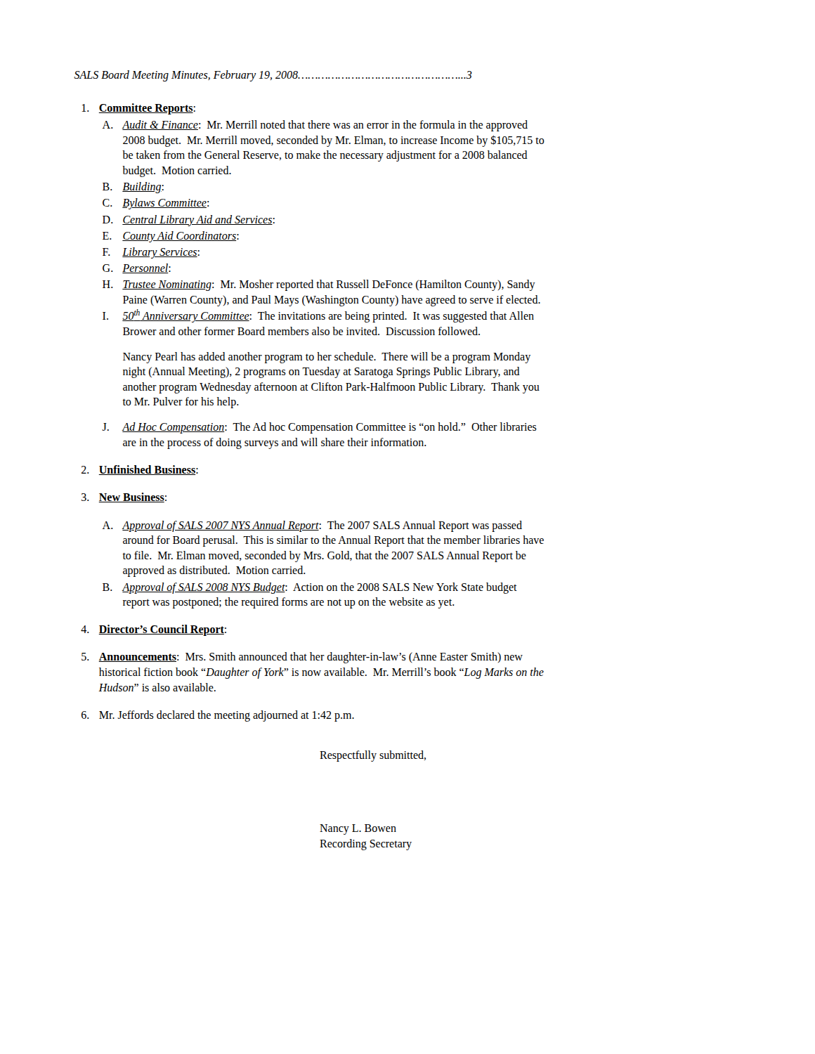SALS Board Meeting Minutes, February 19, 2008…………………………………………...3
Committee Reports:
Audit & Finance: Mr. Merrill noted that there was an error in the formula in the approved 2008 budget. Mr. Merrill moved, seconded by Mr. Elman, to increase Income by $105,715 to be taken from the General Reserve, to make the necessary adjustment for a 2008 balanced budget. Motion carried.
Building:
Bylaws Committee:
Central Library Aid and Services:
County Aid Coordinators:
Library Services:
Personnel:
Trustee Nominating: Mr. Mosher reported that Russell DeFonce (Hamilton County), Sandy Paine (Warren County), and Paul Mays (Washington County) have agreed to serve if elected.
50th Anniversary Committee: The invitations are being printed. It was suggested that Allen Brower and other former Board members also be invited. Discussion followed.
Nancy Pearl has added another program to her schedule. There will be a program Monday night (Annual Meeting), 2 programs on Tuesday at Saratoga Springs Public Library, and another program Wednesday afternoon at Clifton Park-Halfmoon Public Library. Thank you to Mr. Pulver for his help.
Ad Hoc Compensation: The Ad hoc Compensation Committee is “on hold.” Other libraries are in the process of doing surveys and will share their information.
Unfinished Business:
New Business:
Approval of SALS 2007 NYS Annual Report: The 2007 SALS Annual Report was passed around for Board perusal. This is similar to the Annual Report that the member libraries have to file. Mr. Elman moved, seconded by Mrs. Gold, that the 2007 SALS Annual Report be approved as distributed. Motion carried.
Approval of SALS 2008 NYS Budget: Action on the 2008 SALS New York State budget report was postponed; the required forms are not up on the website as yet.
Director’s Council Report:
Announcements: Mrs. Smith announced that her daughter-in-law’s (Anne Easter Smith) new historical fiction book “Daughter of York” is now available. Mr. Merrill’s book “Log Marks on the Hudson” is also available.
Mr. Jeffords declared the meeting adjourned at 1:42 p.m.
Respectfully submitted,
Nancy L. Bowen
Recording Secretary